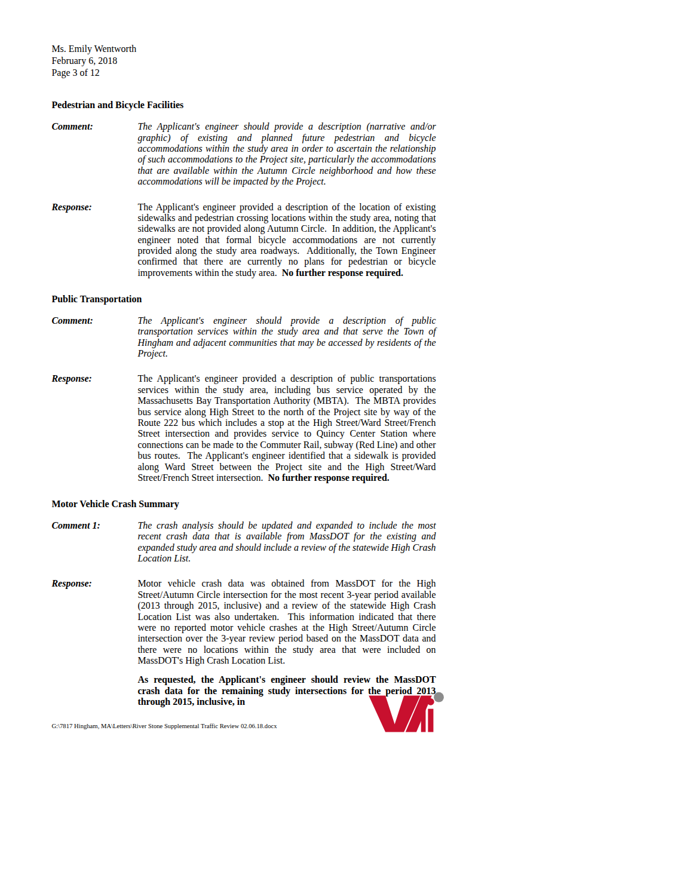Ms. Emily Wentworth
February 6, 2018
Page 3 of 12
Pedestrian and Bicycle Facilities
Comment:
The Applicant's engineer should provide a description (narrative and/or graphic) of existing and planned future pedestrian and bicycle accommodations within the study area in order to ascertain the relationship of such accommodations to the Project site, particularly the accommodations that are available within the Autumn Circle neighborhood and how these accommodations will be impacted by the Project.
Response:
The Applicant's engineer provided a description of the location of existing sidewalks and pedestrian crossing locations within the study area, noting that sidewalks are not provided along Autumn Circle. In addition, the Applicant's engineer noted that formal bicycle accommodations are not currently provided along the study area roadways. Additionally, the Town Engineer confirmed that there are currently no plans for pedestrian or bicycle improvements within the study area. No further response required.
Public Transportation
Comment:
The Applicant's engineer should provide a description of public transportation services within the study area and that serve the Town of Hingham and adjacent communities that may be accessed by residents of the Project.
Response:
The Applicant's engineer provided a description of public transportations services within the study area, including bus service operated by the Massachusetts Bay Transportation Authority (MBTA). The MBTA provides bus service along High Street to the north of the Project site by way of the Route 222 bus which includes a stop at the High Street/Ward Street/French Street intersection and provides service to Quincy Center Station where connections can be made to the Commuter Rail, subway (Red Line) and other bus routes. The Applicant's engineer identified that a sidewalk is provided along Ward Street between the Project site and the High Street/Ward Street/French Street intersection. No further response required.
Motor Vehicle Crash Summary
Comment 1:
The crash analysis should be updated and expanded to include the most recent crash data that is available from MassDOT for the existing and expanded study area and should include a review of the statewide High Crash Location List.
Response:
Motor vehicle crash data was obtained from MassDOT for the High Street/Autumn Circle intersection for the most recent 3-year period available (2013 through 2015, inclusive) and a review of the statewide High Crash Location List was also undertaken. This information indicated that there were no reported motor vehicle crashes at the High Street/Autumn Circle intersection over the 3-year review period based on the MassDOT data and there were no locations within the study area that were included on MassDOT's High Crash Location List.
As requested, the Applicant's engineer should review the MassDOT crash data for the remaining study intersections for the period 2013 through 2015, inclusive, in
G:\7817 Hingham, MA\Letters\River Stone Supplemental Traffic Review 02.06.18.docx